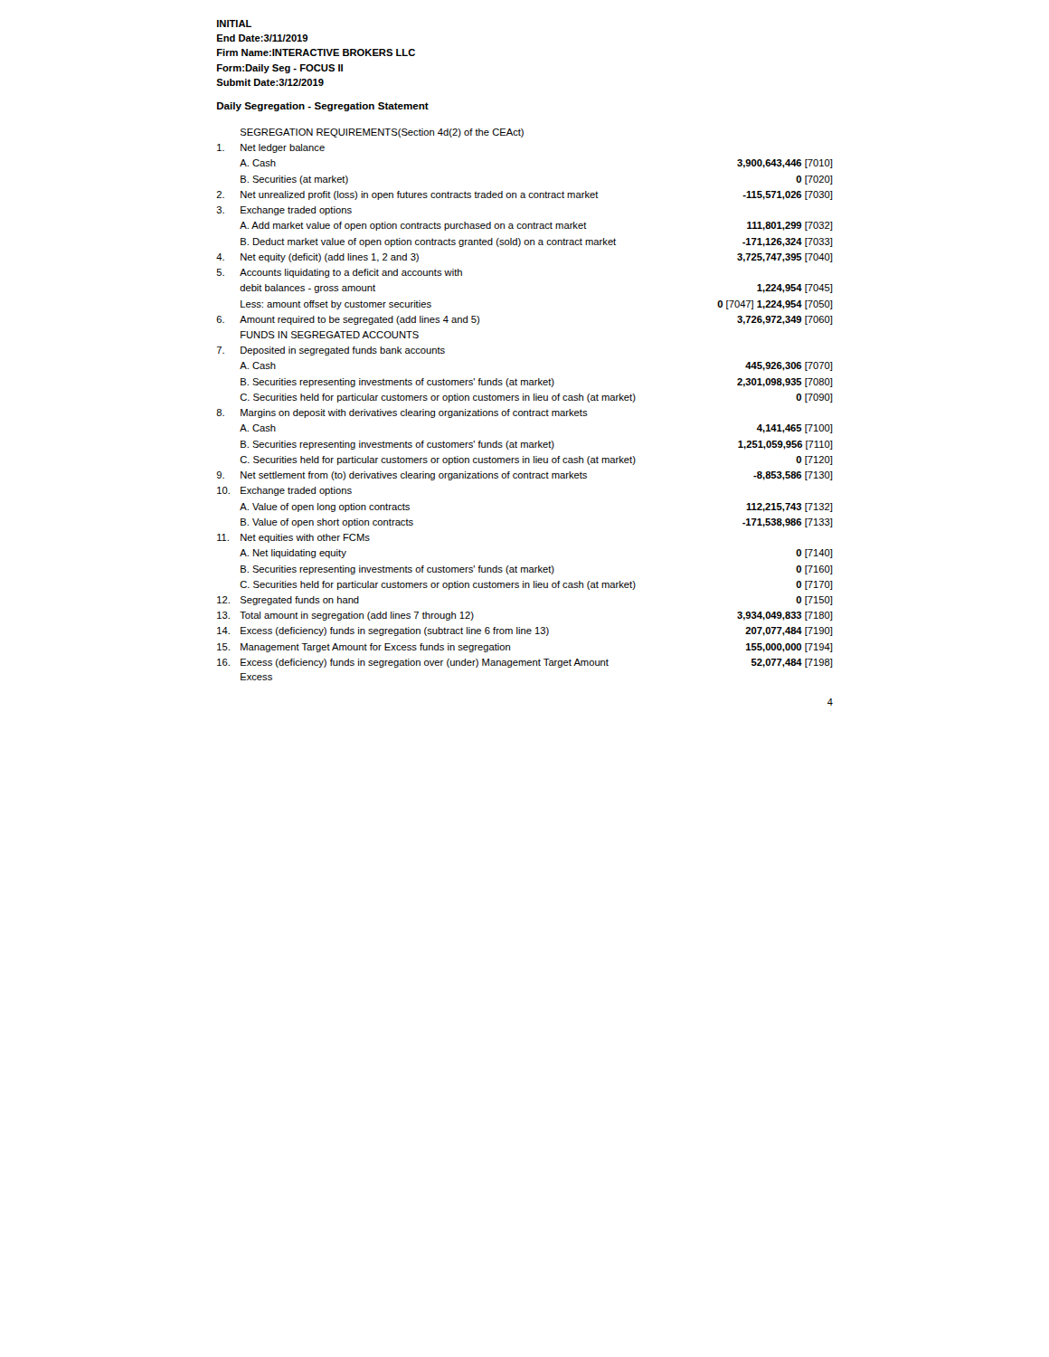INITIAL
End Date:3/11/2019
Firm Name:INTERACTIVE BROKERS LLC
Form:Daily Seg - FOCUS II
Submit Date:3/12/2019
Daily Segregation - Segregation Statement
| | SEGREGATION REQUIREMENTS(Section 4d(2) of the CEAct) | |
| 1. | Net ledger balance | |
| | A. Cash | 3,900,643,446 [7010] |
| | B. Securities (at market) | 0 [7020] |
| 2. | Net unrealized profit (loss) in open futures contracts traded on a contract market | -115,571,026 [7030] |
| 3. | Exchange traded options | |
| | A. Add market value of open option contracts purchased on a contract market | 111,801,299 [7032] |
| | B. Deduct market value of open option contracts granted (sold) on a contract market | -171,126,324 [7033] |
| 4. | Net equity (deficit) (add lines 1, 2 and 3) | 3,725,747,395 [7040] |
| 5. | Accounts liquidating to a deficit and accounts with | |
| | debit balances - gross amount | 1,224,954 [7045] |
| | Less: amount offset by customer securities | 0 [7047] 1,224,954 [7050] |
| 6. | Amount required to be segregated (add lines 4 and 5) | 3,726,972,349 [7060] |
| | FUNDS IN SEGREGATED ACCOUNTS | |
| 7. | Deposited in segregated funds bank accounts | |
| | A. Cash | 445,926,306 [7070] |
| | B. Securities representing investments of customers' funds (at market) | 2,301,098,935 [7080] |
| | C. Securities held for particular customers or option customers in lieu of cash (at market) | 0 [7090] |
| 8. | Margins on deposit with derivatives clearing organizations of contract markets | |
| | A. Cash | 4,141,465 [7100] |
| | B. Securities representing investments of customers' funds (at market) | 1,251,059,956 [7110] |
| | C. Securities held for particular customers or option customers in lieu of cash (at market) | 0 [7120] |
| 9. | Net settlement from (to) derivatives clearing organizations of contract markets | -8,853,586 [7130] |
| 10. | Exchange traded options | |
| | A. Value of open long option contracts | 112,215,743 [7132] |
| | B. Value of open short option contracts | -171,538,986 [7133] |
| 11. | Net equities with other FCMs | |
| | A. Net liquidating equity | 0 [7140] |
| | B. Securities representing investments of customers' funds (at market) | 0 [7160] |
| | C. Securities held for particular customers or option customers in lieu of cash (at market) | 0 [7170] |
| 12. | Segregated funds on hand | 0 [7150] |
| 13. | Total amount in segregation (add lines 7 through 12) | 3,934,049,833 [7180] |
| 14. | Excess (deficiency) funds in segregation (subtract line 6 from line 13) | 207,077,484 [7190] |
| 15. | Management Target Amount for Excess funds in segregation | 155,000,000 [7194] |
| 16. | Excess (deficiency) funds in segregation over (under) Management Target Amount Excess | 52,077,484 [7198] |
4